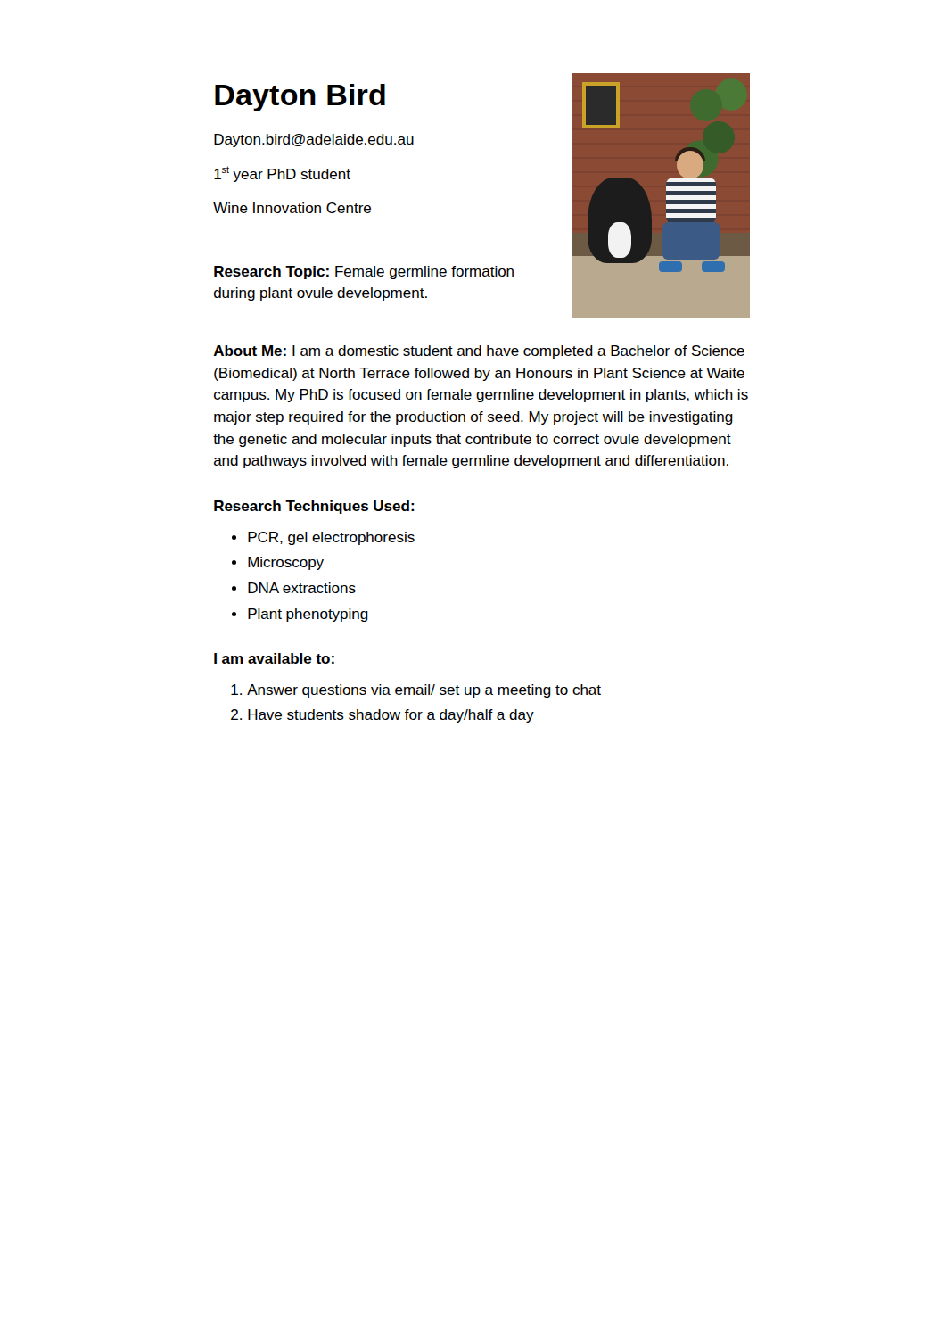Dayton Bird
Dayton.bird@adelaide.edu.au
1st year PhD student
Wine Innovation Centre
Research Topic: Female germline formation during plant ovule development.
About Me: I am a domestic student and have completed a Bachelor of Science (Biomedical) at North Terrace followed by an Honours in Plant Science at Waite campus. My PhD is focused on female germline development in plants, which is major step required for the production of seed. My project will be investigating the genetic and molecular inputs that contribute to correct ovule development and pathways involved with female germline development and differentiation.
Research Techniques Used:
PCR, gel electrophoresis
Microscopy
DNA extractions
Plant phenotyping
I am available to:
Answer questions via email/ set up a meeting to chat
Have students shadow for a day/half a day